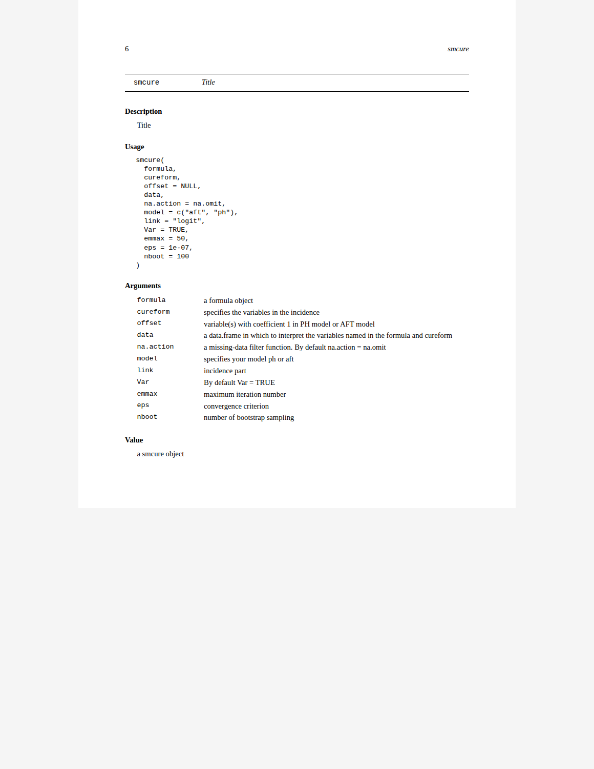6 smcure
smcure Title
Description
Title
Usage
smcure(
  formula,
  cureform,
  offset = NULL,
  data,
  na.action = na.omit,
  model = c("aft", "ph"),
  link = "logit",
  Var = TRUE,
  emmax = 50,
  eps = 1e-07,
  nboot = 100
)
Arguments
| formula | a formula object |
| cureform | specifies the variables in the incidence |
| offset | variable(s) with coefficient 1 in PH model or AFT model |
| data | a data.frame in which to interpret the variables named in the formula and cureform |
| na.action | a missing-data filter function. By default na.action = na.omit |
| model | specifies your model ph or aft |
| link | incidence part |
| Var | By default Var = TRUE |
| emmax | maximum iteration number |
| eps | convergence criterion |
| nboot | number of bootstrap sampling |
Value
a smcure object